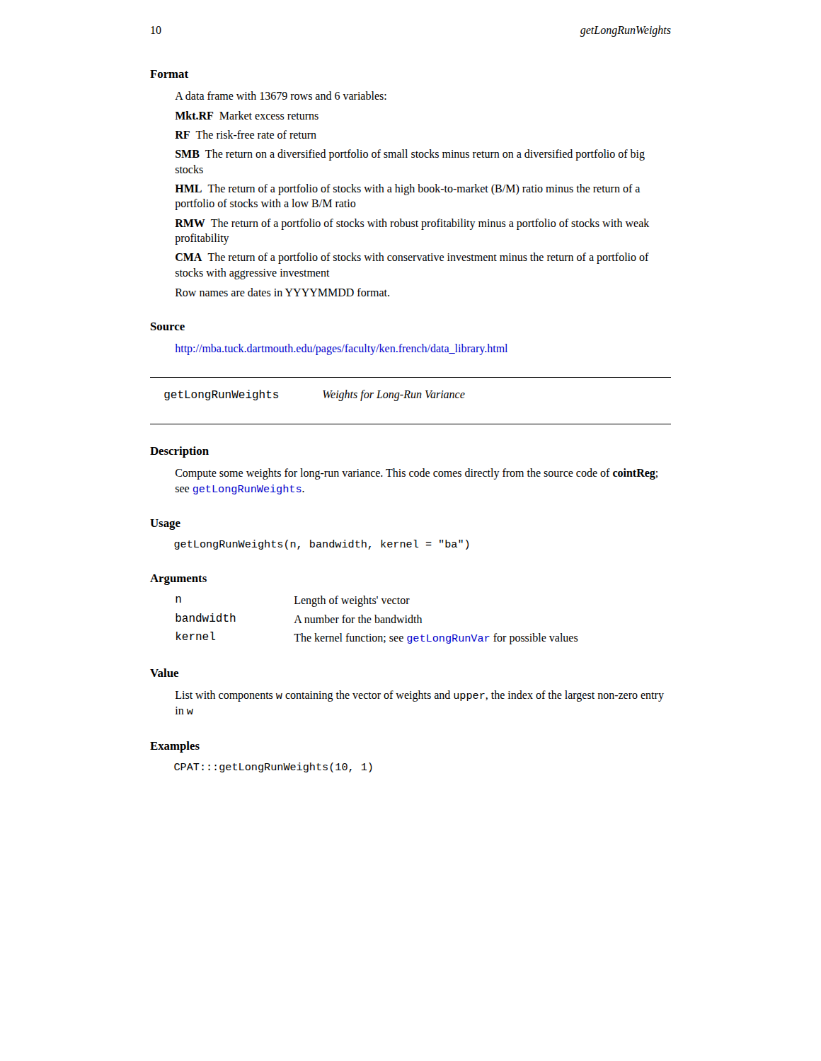10 getLongRunWeights
Format
A data frame with 13679 rows and 6 variables:
Mkt.RF
Market excess returns
RF
The risk-free rate of return
SMB
The return on a diversified portfolio of small stocks minus return on a diversified portfolio of big stocks
HML
The return of a portfolio of stocks with a high book-to-market (B/M) ratio minus the return of a portfolio of stocks with a low B/M ratio
RMW
The return of a portfolio of stocks with robust profitability minus a portfolio of stocks with weak profitability
CMA
The return of a portfolio of stocks with conservative investment minus the return of a portfolio of stocks with aggressive investment
Row names are dates in YYYYMMDD format.
Source
http://mba.tuck.dartmouth.edu/pages/faculty/ken.french/data_library.html
getLongRunWeights Weights for Long-Run Variance
Description
Compute some weights for long-run variance. This code comes directly from the source code of cointReg; see getLongRunWeights.
Usage
getLongRunWeights(n, bandwidth, kernel = "ba")
Arguments
n
Length of weights' vector
bandwidth
A number for the bandwidth
kernel
The kernel function; see getLongRunVar for possible values
Value
List with components w containing the vector of weights and upper, the index of the largest non-zero entry in w
Examples
CPAT:::getLongRunWeights(10, 1)